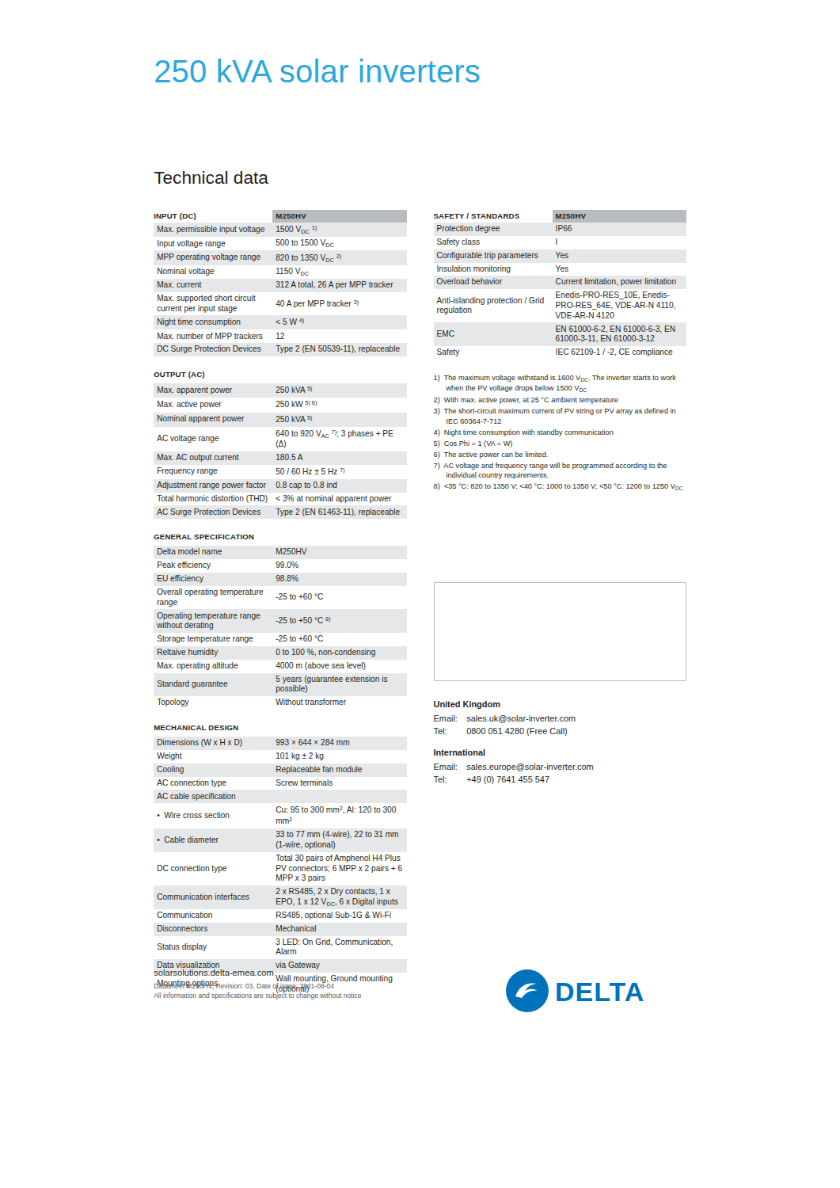250 kVA solar inverters
Technical data
| INPUT (DC) | M250HV |
| --- | --- |
| Max. permissible input voltage | 1500 V DC 1) |
| Input voltage range | 500 to 1500 V DC |
| MPP operating voltage range | 820 to 1350 V DC 2) |
| Nominal voltage | 1150 V DC |
| Max. current | 312 A total, 26 A per MPP tracker |
| Max. supported short circuit current per input stage | 40 A per MPP tracker 3) |
| Night time consumption | < 5 W 4) |
| Max. number of MPP trackers | 12 |
| DC Surge Protection Devices | Type 2 (EN 50539-11), replaceable |
OUTPUT (AC)
| Max. apparent power | 250 kVA 5) |
| Max. active power | 250 kW 5) 6) |
| Nominal apparent power | 250 kVA 5) |
| AC voltage range | 640 to 920 V AC 7) ; 3 phases + PE (Δ) |
| Max. AC output current | 180.5 A |
| Frequency range | 50 / 60 Hz ± 5 Hz 7) |
| Adjustment range power factor | 0.8 cap to 0.8 ind |
| Total harmonic distortion (THD) | < 3% at nominal apparent power |
| AC Surge Protection Devices | Type 2 (EN 61463-11), replaceable |
GENERAL SPECIFICATION
| Delta model name | M250HV |
| Peak efficiency | 99.0% |
| EU efficiency | 98.8% |
| Overall operating temperature range | -25 to +60 °C |
| Operating temperature range without derating | -25 to +50 °C 8) |
| Storage temperature range | -25 to +60 °C |
| Reltaive humidity | 0 to 100 %, non-condensing |
| Max. operating altitude | 4000 m (above sea level) |
| Standard guarantee | 5 years (guarantee extension is possible) |
| Topology | Without transformer |
MECHANICAL DESIGN
| Dimensions (W x H x D) | 993 × 644 × 284 mm |
| Weight | 101 kg ± 2 kg |
| Cooling | Replaceable fan module |
| AC connection type | Screw terminals |
| AC cable specification | |
| • Wire cross section | Cu: 95 to 300 mm 2 , Al: 120 to 300 mm 2 |
| • Cable diameter | 33 to 77 mm (4-wire), 22 to 31 mm (1-wire, optional) |
| DC connection type | Total 30 pairs of Amphenol H4 Plus PV connectors; 6 MPP x 2 pairs + 6 MPP x 3 pairs |
| Communication interfaces | 2 x RS485, 2 x Dry contacts, 1 x EPO, 1 x 12 V DC , 6 x Digital inputs |
| Communication | RS485, optional Sub-1G & Wi-Fi |
| Disconnectors | Mechanical |
| Status display | 3 LED: On Grid, Communication, Alarm |
| Data visualization | via Gateway |
| Mounting options | Wall mounting, Ground mounting (optional) |
| SAFETY / STANDARDS | M250HV |
| --- | --- |
| Protection degree | IP66 |
| Safety class | I |
| Configurable trip parameters | Yes |
| Insulation monitoring | Yes |
| Overload behavior | Current limitation, power limitation |
| Anti-islanding protection / Grid regulation | Enedis-PRO-RES_10E, Enedis-PRO-RES_64E, VDE-AR-N 4110, VDE-AR-N 4120 |
| EMC | EN 61000-6-2, EN 61000-6-3, EN 61000-3-11, EN 61000-3-12 |
| Safety | IEC 62109-1 / -2, CE compliance |
1) The maximum voltage withstand is 1600 VDC. The inverter starts to work when the PV voltage drops below 1500 VDC
2) With max. active power, at 25 °C ambient temperature
3) The short-circuit maximum current of PV string or PV array as defined in IEC 60364-7-712
4) Night time consumption with standby communication
5) Cos Phi = 1 (VA = W)
6) The active power can be limited.
7) AC voltage and frequency range will be programmed according to the individual country requirements.
8) <35 °C: 820 to 1350 V; <40 °C: 1000 to 1350 V; <50 °C: 1200 to 1250 VDC
United Kingdom
| Email: | sales.uk@solar-inverter.com |
| Tel: | 0800 051 4280 (Free Call) |
International
| Email: | sales.europe@solar-inverter.com |
| Tel: | +49 (0) 7641 455 547 |
solarsolutions.delta-emea.com
Datasheet M250HV, Revision: 03, Date of issue: 2021-08-04
All information and specifications are subject to change without notice
DELTA